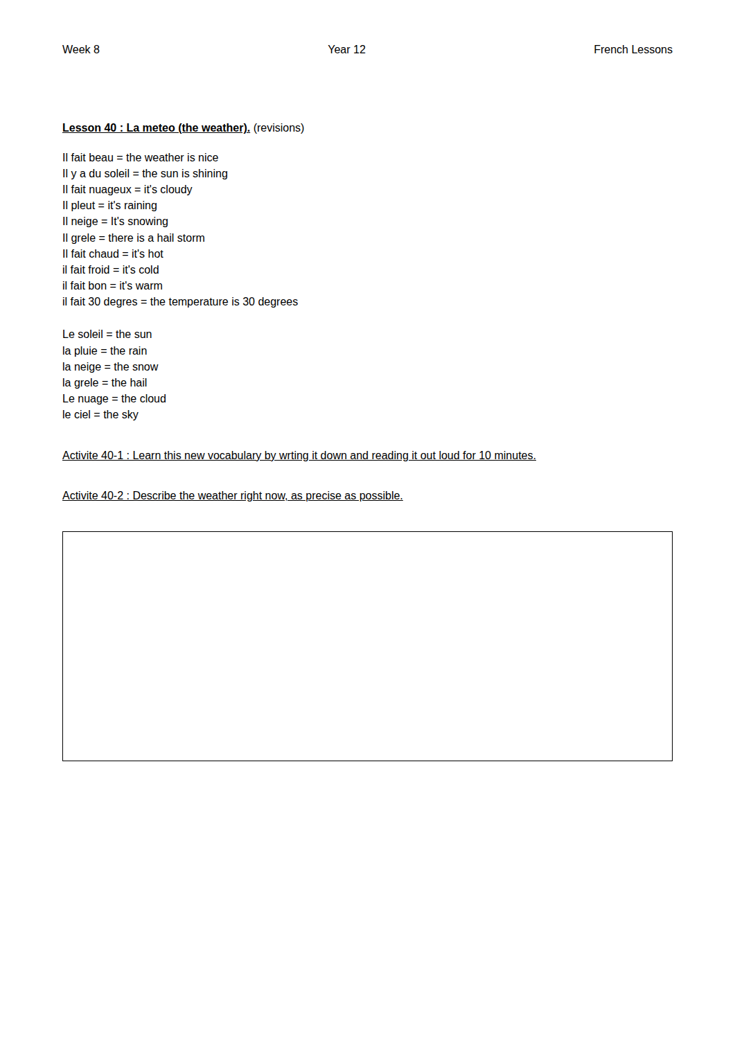Week 8
Year 12
French Lessons
Lesson 40 : La meteo (the weather). (revisions)
Il fait beau = the weather is nice
Il y a du soleil = the sun is shining
Il fait nuageux = it's cloudy
Il pleut = it's raining
Il neige = It's snowing
Il grele = there is a hail storm
Il fait chaud = it's hot
il fait froid = it's cold
il fait bon = it's warm
il fait 30 degres = the temperature is 30 degrees
Le soleil = the sun
la pluie = the rain
la neige = the snow
la grele = the hail
Le nuage = the cloud
le ciel = the sky
Activite 40-1 : Learn this new vocabulary by wrting it down and reading it out loud for 10 minutes.
Activite 40-2 : Describe the weather right now, as precise as possible.